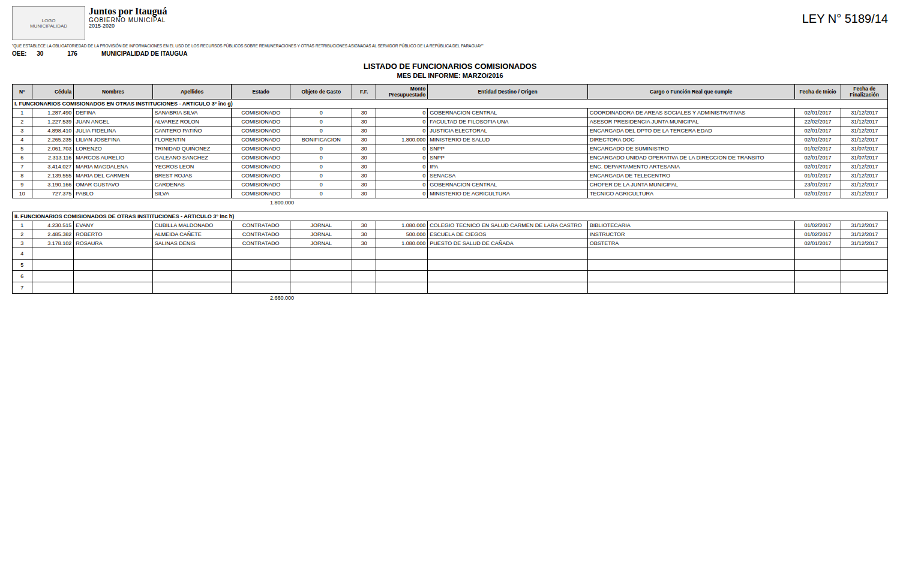LOGO
MUNICIPALIDAD
Juntos por Itauguá
GOBIERNO MUNICIPAL
2015-2020
LEY N° 5189/14
"QUE ESTABLECE LA OBLIGATORIEDAD DE LA PROVISIÓN DE INFORMACIONES EN EL USO DE LOS RECURSOS PÚBLICOS SOBRE REMUNERACIONES Y OTRAS RETRIBUCIONES ASIGNADAS AL SERVIDOR PÚBLICO DE LA REPÚBLICA DEL PARAGUAY"
OEE: 30176 MUNICIPALIDAD DE ITAUGUA
LISTADO DE FUNCIONARIOS COMISIONADOS
MES DEL INFORME: MARZO/2016
| N° | Cédula | Nombres | Apellidos | Estado | Objeto de Gasto | F.F. | Monto Presupuestado | Entidad Destino / Origen | Cargo o Función Real que cumple | Fecha de Inicio | Fecha de Finalización |
| --- | --- | --- | --- | --- | --- | --- | --- | --- | --- | --- | --- |
| I. FUNCIONARIOS COMISIONADOS EN OTRAS INSTITUCIONES - ARTICULO 3° inc g) |
| 1 | 1.287.490 | DEFINA | SANABRIA SILVA | COMISIONADO | 0 | 30 | 0 | GOBERNACION CENTRAL | COORDINADORA DE AREAS SOCIALES Y ADMINISTRATIVAS | 02/01/2017 | 31/12/2017 |
| 2 | 1.227.539 | JUAN ANGEL | ALVAREZ ROLON | COMISIONADO | 0 | 30 | 0 | FACULTAD DE FILOSOFIA UNA | ASESOR PRESIDENCIA JUNTA MUNICIPAL | 22/02/2017 | 31/12/2017 |
| 3 | 4.898.410 | JULIA FIDELINA | CANTERO PATIÑO | COMISIONADO | 0 | 30 | 0 | JUSTICIA ELECTORAL | ENCARGADA DEL DPTO DE LA TERCERA EDAD | 02/01/2017 | 31/12/2017 |
| 4 | 2.265.235 | LILIAN JOSEFINA | FLORENTÍN | COMISIONADO | BONIFICACION | 30 | 1.800.000 | MINISTERIO DE SALUD | DIRECTORA DOC | 02/01/2017 | 31/12/2017 |
| 5 | 2.061.703 | LORENZO | TRINIDAD QUIÑONEZ | COMISIONADO | 0 | 30 | 0 | SNPP | ENCARGADO DE SUMINISTRO | 01/02/2017 | 31/07/2017 |
| 6 | 2.313.116 | MARCOS AURELIO | GALEANO SANCHEZ | COMISIONADO | 0 | 30 | 0 | SNPP | ENCARGADO UNIDAD OPERATIVA DE LA DIRECCION DE TRANSITO | 02/01/2017 | 31/07/2017 |
| 7 | 3.414.027 | MARIA MAGDALENA | YEGROS LEON | COMISIONADO | 0 | 30 | 0 | IPA | ENC. DEPARTAMENTO ARTESANIA | 02/01/2017 | 31/12/2017 |
| 8 | 2.139.555 | MARIA DEL CARMEN | BREST ROJAS | COMISIONADO | 0 | 30 | 0 | SENACSA | ENCARGADA DE TELECENTRO | 01/01/2017 | 31/12/2017 |
| 9 | 3.190.166 | OMAR GUSTAVO | CARDENAS | COMISIONADO | 0 | 30 | 0 | GOBERNACION CENTRAL | CHOFER DE LA JUNTA MUNICIPAL | 23/01/2017 | 31/12/2017 |
| 10 | 727.375 | PABLO | SILVA | COMISIONADO | 0 | 30 | 0 | MINISTERIO DE AGRICULTURA | TECNICO AGRICULTURA | 02/01/2017 | 31/12/2017 |
1.800.000
| II. FUNCIONARIOS COMISIONADOS DE OTRAS INSTITUCIONES - ARTICULO 3° inc h) |
| 1 | 4.230.515 | EVANY | CUBILLA MALDONADO | CONTRATADO | JORNAL | 30 | 1.080.000 | COLEGIO TECNICO EN SALUD CARMEN DE LARA CASTRO | BIBLIOTECARIA | 01/02/2017 | 31/12/2017 |
| 2 | 2.485.382 | ROBERTO | ALMEIDA CAÑETE | CONTRATADO | JORNAL | 30 | 500.000 | ESCUELA DE CIEGOS | INSTRUCTOR | 01/02/2017 | 31/12/2017 |
| 3 | 3.178.102 | ROSAURA | SALINAS DENIS | CONTRATADO | JORNAL | 30 | 1.080.000 | PUESTO DE SALUD DE CAÑADA | OBSTETRA | 02/01/2017 | 31/12/2017 |
| 4 | | | | | | | | | | | |
| 5 | | | | | | | | | | | |
| 6 | | | | | | | | | | | |
| 7 | | | | | | | | | | | |
2.660.000